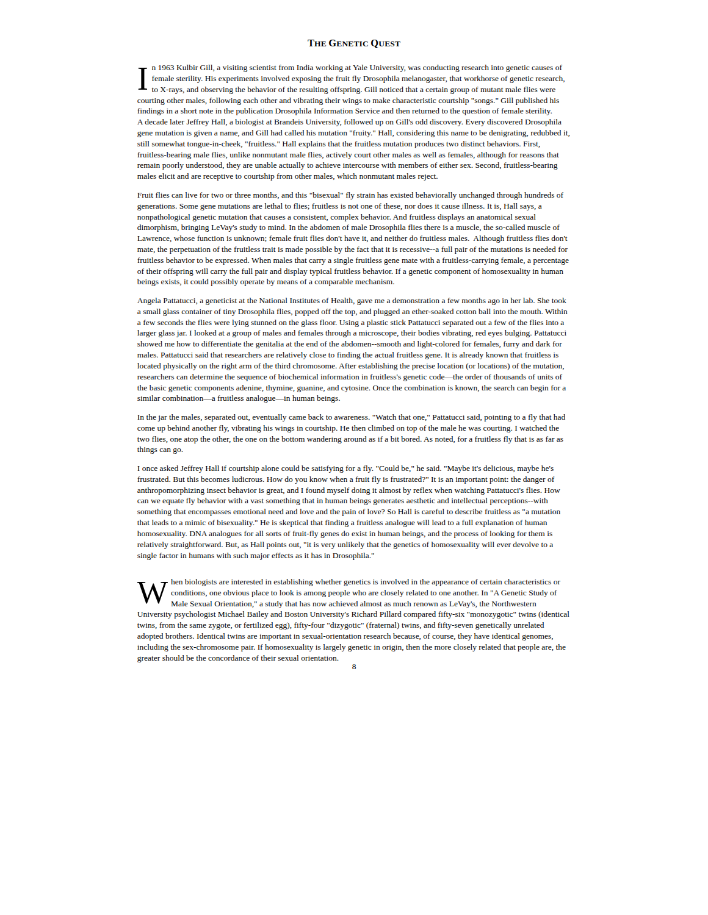THE GENETIC QUEST
I
n 1963 Kulbir Gill, a visiting scientist from India working at Yale University, was conducting research into genetic causes of female sterility. His experiments involved exposing the fruit fly Drosophila melanogaster, that workhorse of genetic research, to X-rays, and observing the behavior of the resulting offspring. Gill noticed that a certain group of mutant male flies were courting other males, following each other and vibrating their wings to make characteristic courtship "songs." Gill published his findings in a short note in the publication Drosophila Information Service and then returned to the question of female sterility.
A decade later Jeffrey Hall, a biologist at Brandeis University, followed up on Gill's odd discovery. Every discovered Drosophila gene mutation is given a name, and Gill had called his mutation "fruity." Hall, considering this name to be denigrating, redubbed it, still somewhat tongue-in-cheek, "fruitless." Hall explains that the fruitless mutation produces two distinct behaviors. First, fruitless-bearing male flies, unlike nonmutant male flies, actively court other males as well as females, although for reasons that remain poorly understood, they are unable actually to achieve intercourse with members of either sex. Second, fruitless-bearing males elicit and are receptive to courtship from other males, which nonmutant males reject.
Fruit flies can live for two or three months, and this "bisexual" fly strain has existed behaviorally unchanged through hundreds of generations. Some gene mutations are lethal to flies; fruitless is not one of these, nor does it cause illness. It is, Hall says, a nonpathological genetic mutation that causes a consistent, complex behavior. And fruitless displays an anatomical sexual dimorphism, bringing LeVay's study to mind. In the abdomen of male Drosophila flies there is a muscle, the so-called muscle of Lawrence, whose function is unknown; female fruit flies don't have it, and neither do fruitless males. Although fruitless flies don't mate, the perpetuation of the fruitless trait is made possible by the fact that it is recessive--a full pair of the mutations is needed for fruitless behavior to be expressed. When males that carry a single fruitless gene mate with a fruitless-carrying female, a percentage of their offspring will carry the full pair and display typical fruitless behavior. If a genetic component of homosexuality in human beings exists, it could possibly operate by means of a comparable mechanism.
Angela Pattatucci, a geneticist at the National Institutes of Health, gave me a demonstration a few months ago in her lab. She took a small glass container of tiny Drosophila flies, popped off the top, and plugged an ether-soaked cotton ball into the mouth. Within a few seconds the flies were lying stunned on the glass floor. Using a plastic stick Pattatucci separated out a few of the flies into a larger glass jar. I looked at a group of males and females through a microscope, their bodies vibrating, red eyes bulging. Pattatucci showed me how to differentiate the genitalia at the end of the abdomen--smooth and light-colored for females, furry and dark for males. Pattatucci said that researchers are relatively close to finding the actual fruitless gene. It is already known that fruitless is located physically on the right arm of the third chromosome. After establishing the precise location (or locations) of the mutation, researchers can determine the sequence of biochemical information in fruitless's genetic code—the order of thousands of units of the basic genetic components adenine, thymine, guanine, and cytosine. Once the combination is known, the search can begin for a similar combination—a fruitless analogue—in human beings.
In the jar the males, separated out, eventually came back to awareness. "Watch that one," Pattatucci said, pointing to a fly that had come up behind another fly, vibrating his wings in courtship. He then climbed on top of the male he was courting. I watched the two flies, one atop the other, the one on the bottom wandering around as if a bit bored. As noted, for a fruitless fly that is as far as things can go.
I once asked Jeffrey Hall if courtship alone could be satisfying for a fly. "Could be," he said. "Maybe it's delicious, maybe he's frustrated. But this becomes ludicrous. How do you know when a fruit fly is frustrated?" It is an important point: the danger of anthropomorphizing insect behavior is great, and I found myself doing it almost by reflex when watching Pattatucci's flies. How can we equate fly behavior with a vast something that in human beings generates aesthetic and intellectual perceptions--with something that encompasses emotional need and love and the pain of love? So Hall is careful to describe fruitless as "a mutation that leads to a mimic of bisexuality." He is skeptical that finding a fruitless analogue will lead to a full explanation of human homosexuality. DNA analogues for all sorts of fruit-fly genes do exist in human beings, and the process of looking for them is relatively straightforward. But, as Hall points out, "it is very unlikely that the genetics of homosexuality will ever devolve to a single factor in humans with such major effects as it has in Drosophila."
W
hen biologists are interested in establishing whether genetics is involved in the appearance of certain characteristics or conditions, one obvious place to look is among people who are closely related to one another. In "A Genetic Study of Male Sexual Orientation," a study that has now achieved almost as much renown as LeVay's, the Northwestern University psychologist Michael Bailey and Boston University's Richard Pillard compared fifty-six "monozygotic" twins (identical twins, from the same zygote, or fertilized egg), fifty-four "dizygotic" (fraternal) twins, and fifty-seven genetically unrelated adopted brothers. Identical twins are important in sexual-orientation research because, of course, they have identical genomes, including the sex-chromosome pair. If homosexuality is largely genetic in origin, then the more closely related that people are, the greater should be the concordance of their sexual orientation.
8